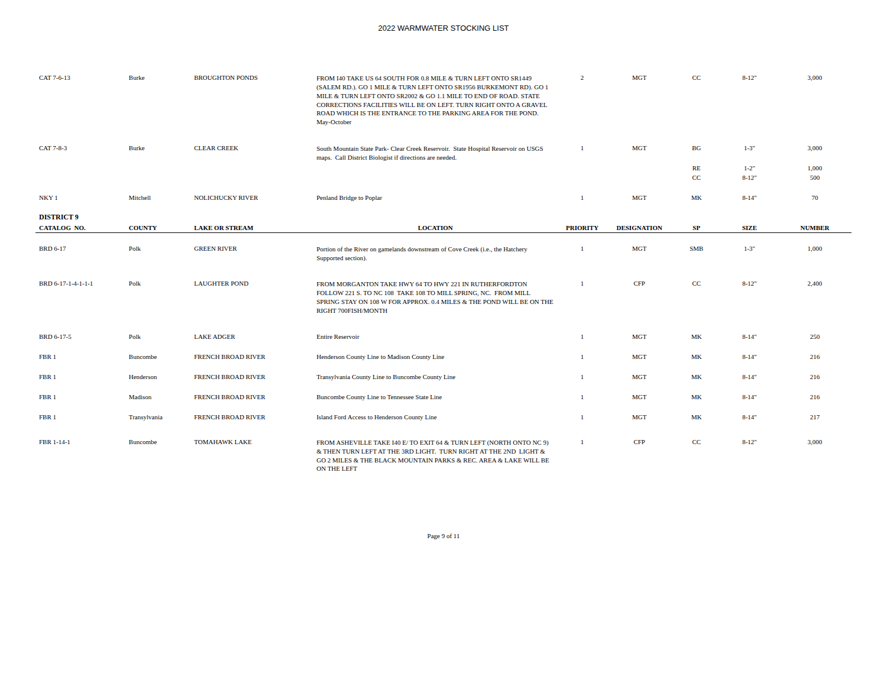2022 WARMWATER STOCKING LIST
| CAT 7-6-13 | Burke | BROUGHTON PONDS | FROM I40 TAKE US 64 SOUTH FOR 0.8 MILE & TURN LEFT ONTO SR1449 (SALEM RD.). GO 1 MILE & TURN LEFT ONTO SR1956 BURKEMONT RD). GO 1 MILE & TURN LEFT ONTO SR2002 & GO 1.1 MILE TO END OF ROAD. STATE CORRECTIONS FACILITIES WILL BE ON LEFT. TURN RIGHT ONTO A GRAVEL ROAD WHICH IS THE ENTRANCE TO THE PARKING AREA FOR THE POND. May-October | 2 | MGT | CC | 8-12" | 3,000 |
| CAT 7-8-3 | Burke | CLEAR CREEK | South Mountain State Park- Clear Creek Reservoir. State Hospital Reservoir on USGS maps. Call District Biologist if directions are needed. | 1 | MGT | BG | 1-3" | 3,000 |
| | | | | | | RE | 1-2" | 1,000 |
| | | | | | | CC | 8-12" | 500 |
| NKY 1 | Mitchell | NOLICHUCKY RIVER | Penland Bridge to Poplar | 1 | MGT | MK | 8-14" | 70 |
| DISTRICT 9 |
| CATALOG NO. | COUNTY | LAKE OR STREAM | LOCATION | PRIORITY | DESIGNATION | SP | SIZE | NUMBER |
| BRD 6-17 | Polk | GREEN RIVER | Portion of the River on gamelands downstream of Cove Creek (i.e., the Hatchery Supported section). | 1 | MGT | SMB | 1-3" | 1,000 |
| BRD 6-17-1-4-1-1-1 | Polk | LAUGHTER POND | FROM MORGANTON TAKE HWY 64 TO HWY 221 IN RUTHERFORDTON FOLLOW 221 S. TO NC 108 TAKE 108 TO MILL SPRING, NC. FROM MILL SPRING STAY ON 108 W FOR APPROX. 0.4 MILES & THE POND WILL BE ON THE RIGHT 700FISH/MONTH | 1 | CFP | CC | 8-12" | 2,400 |
| BRD 6-17-5 | Polk | LAKE ADGER | Entire Reservoir | 1 | MGT | MK | 8-14" | 250 |
| FBR 1 | Buncombe | FRENCH BROAD RIVER | Henderson County Line to Madison County Line | 1 | MGT | MK | 8-14" | 216 |
| FBR 1 | Henderson | FRENCH BROAD RIVER | Transylvania County Line to Buncombe County Line | 1 | MGT | MK | 8-14" | 216 |
| FBR 1 | Madison | FRENCH BROAD RIVER | Buncombe County Line to Tennessee State Line | 1 | MGT | MK | 8-14" | 216 |
| FBR 1 | Transylvania | FRENCH BROAD RIVER | Island Ford Access to Henderson County Line | 1 | MGT | MK | 8-14" | 217 |
| FBR 1-14-1 | Buncombe | TOMAHAWK LAKE | FROM ASHEVILLE TAKE I40 E/ TO EXIT 64 & TURN LEFT (NORTH ONTO NC 9) & THEN TURN LEFT AT THE 3RD LIGHT. TURN RIGHT AT THE 2ND LIGHT & GO 2 MILES & THE BLACK MOUNTAIN PARKS & REC. AREA & LAKE WILL BE ON THE LEFT | 1 | CFP | CC | 8-12" | 3,000 |
Page 9 of 11